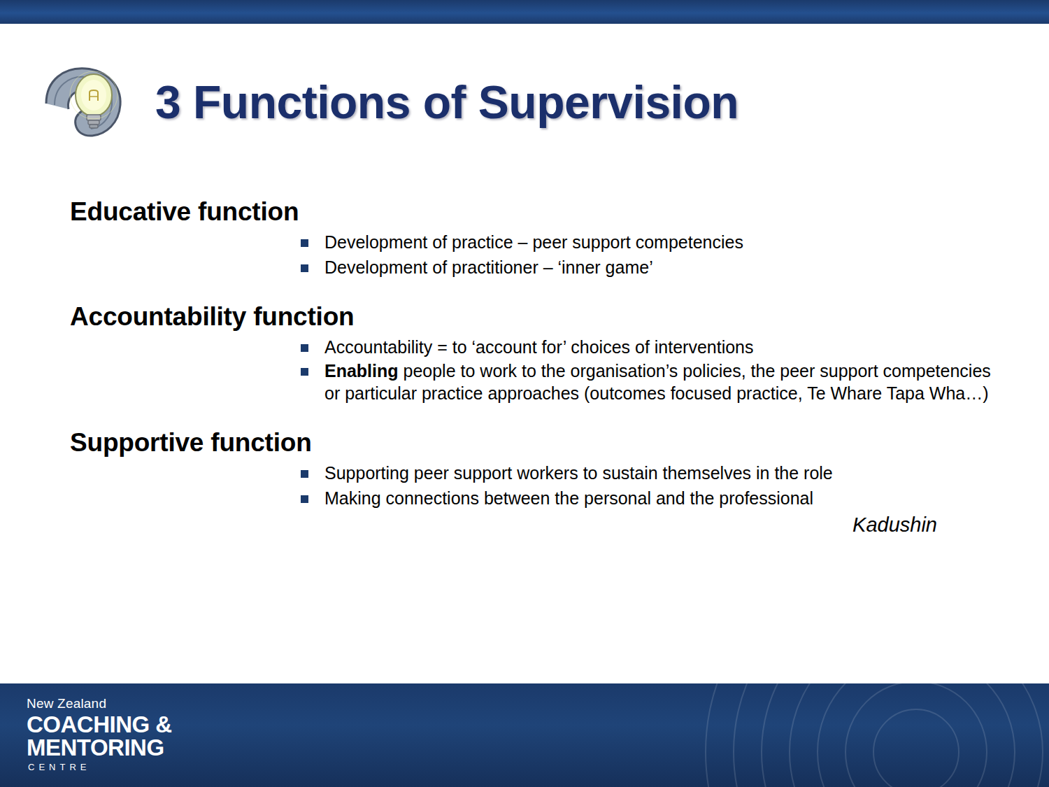3 Functions of Supervision
Educative function
Development of practice – peer support competencies
Development of practitioner – ‘inner game’
Accountability function
Accountability = to ‘account for’ choices of interventions
Enabling people to work to the organisation’s policies, the peer support competencies or particular practice approaches (outcomes focused practice, Te Whare Tapa Wha…)
Supportive function
Supporting peer support workers to sustain themselves in the role
Making connections between the personal and the professional
Kadushin
New Zealand
COACHING &
MENTORING
CENTRE